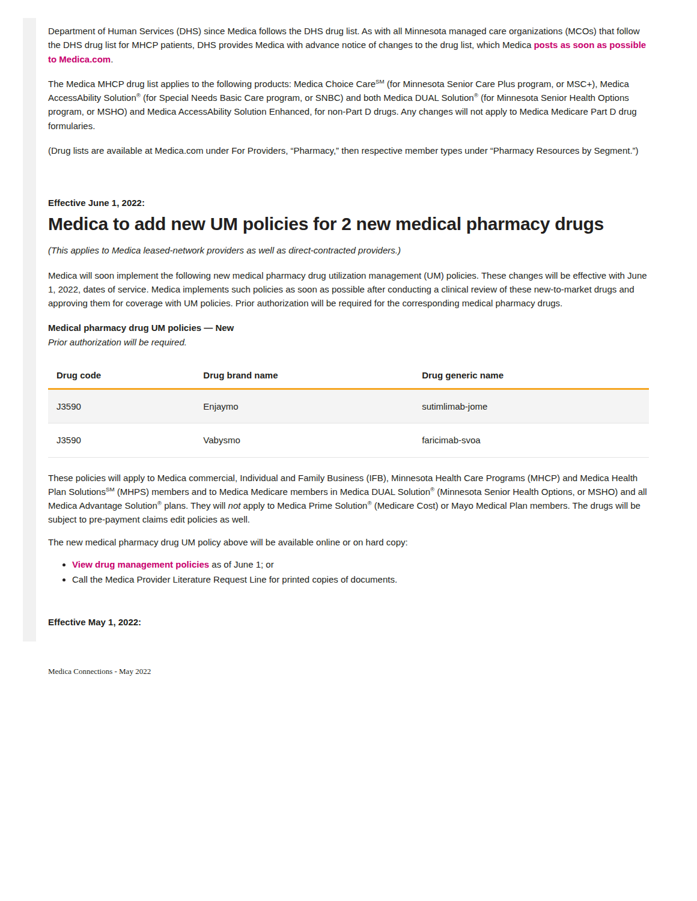Department of Human Services (DHS) since Medica follows the DHS drug list. As with all Minnesota managed care organizations (MCOs) that follow the DHS drug list for MHCP patients, DHS provides Medica with advance notice of changes to the drug list, which Medica posts as soon as possible to Medica.com.
The Medica MHCP drug list applies to the following products: Medica Choice CareSM (for Minnesota Senior Care Plus program, or MSC+), Medica AccessAbility Solution® (for Special Needs Basic Care program, or SNBC) and both Medica DUAL Solution® (for Minnesota Senior Health Options program, or MSHO) and Medica AccessAbility Solution Enhanced, for non-Part D drugs. Any changes will not apply to Medica Medicare Part D drug formularies.
(Drug lists are available at Medica.com under For Providers, “Pharmacy,” then respective member types under “Pharmacy Resources by Segment.”)
Effective June 1, 2022:
Medica to add new UM policies for 2 new medical pharmacy drugs
(This applies to Medica leased-network providers as well as direct-contracted providers.)
Medica will soon implement the following new medical pharmacy drug utilization management (UM) policies. These changes will be effective with June 1, 2022, dates of service. Medica implements such policies as soon as possible after conducting a clinical review of these new-to-market drugs and approving them for coverage with UM policies. Prior authorization will be required for the corresponding medical pharmacy drugs.
Medical pharmacy drug UM policies — New
Prior authorization will be required.
| Drug code | Drug brand name | Drug generic name |
| --- | --- | --- |
| J3590 | Enjaymo | sutimlimab-jome |
| J3590 | Vabysmo | faricimab-svoa |
These policies will apply to Medica commercial, Individual and Family Business (IFB), Minnesota Health Care Programs (MHCP) and Medica Health Plan SolutionsSM (MHPS) members and to Medica Medicare members in Medica DUAL Solution® (Minnesota Senior Health Options, or MSHO) and all Medica Advantage Solution® plans. They will not apply to Medica Prime Solution® (Medicare Cost) or Mayo Medical Plan members. The drugs will be subject to pre-payment claims edit policies as well.
The new medical pharmacy drug UM policy above will be available online or on hard copy:
View drug management policies as of June 1; or
Call the Medica Provider Literature Request Line for printed copies of documents.
Effective May 1, 2022:
Medica Connections - May 2022